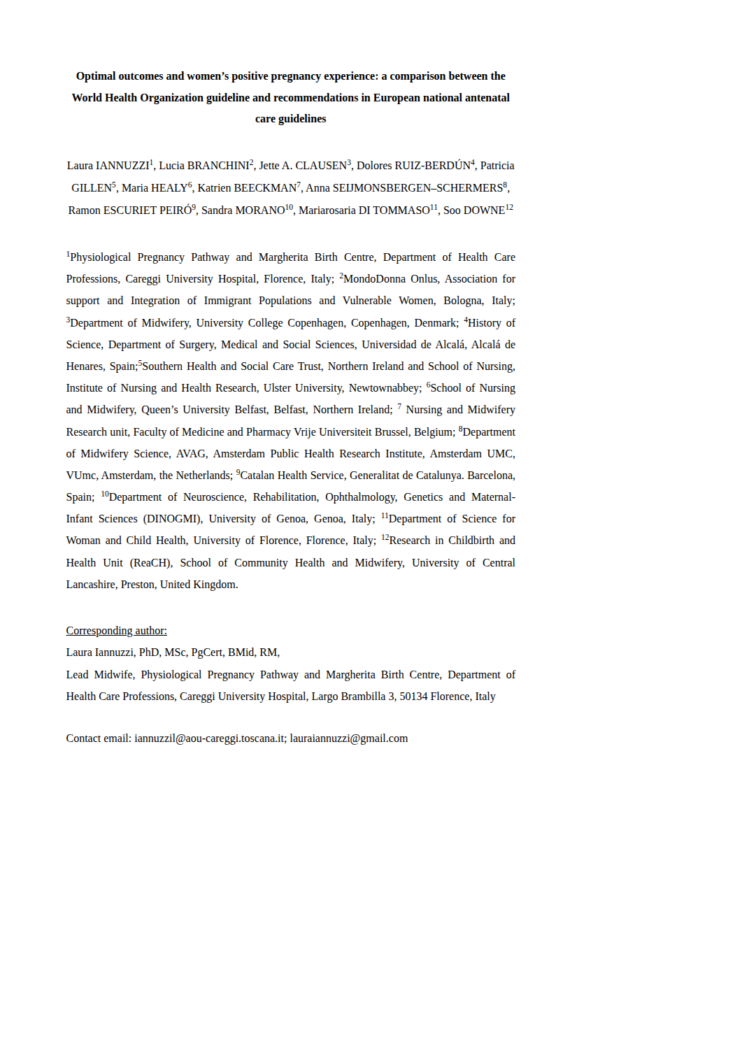Optimal outcomes and women’s positive pregnancy experience: a comparison between the World Health Organization guideline and recommendations in European national antenatal care guidelines
Laura IANNUZZI1, Lucia BRANCHINI2, Jette A. CLAUSEN3, Dolores RUIZ-BERDÚN4, Patricia GILLEN5, Maria HEALY6, Katrien BEECKMAN7, Anna SEIJMONSBERGEN–SCHERMERS8, Ramon ESCURIET PEIRÓ9, Sandra MORANO10, Mariarosaria DI TOMMASO11, Soo DOWNE12
1Physiological Pregnancy Pathway and Margherita Birth Centre, Department of Health Care Professions, Careggi University Hospital, Florence, Italy; 2MondoDonna Onlus, Association for support and Integration of Immigrant Populations and Vulnerable Women, Bologna, Italy; 3Department of Midwifery, University College Copenhagen, Copenhagen, Denmark; 4History of Science, Department of Surgery, Medical and Social Sciences, Universidad de Alcalá, Alcalá de Henares, Spain;5Southern Health and Social Care Trust, Northern Ireland and School of Nursing, Institute of Nursing and Health Research, Ulster University, Newtownabbey; 6School of Nursing and Midwifery, Queen’s University Belfast, Belfast, Northern Ireland; 7 Nursing and Midwifery Research unit, Faculty of Medicine and Pharmacy Vrije Universiteit Brussel, Belgium; 8Department of Midwifery Science, AVAG, Amsterdam Public Health Research Institute, Amsterdam UMC, VUmc, Amsterdam, the Netherlands; 9Catalan Health Service, Generalitat de Catalunya. Barcelona, Spain; 10Department of Neuroscience, Rehabilitation, Ophthalmology, Genetics and Maternal-Infant Sciences (DINOGMI), University of Genoa, Genoa, Italy; 11Department of Science for Woman and Child Health, University of Florence, Florence, Italy; 12Research in Childbirth and Health Unit (ReaCH), School of Community Health and Midwifery, University of Central Lancashire, Preston, United Kingdom.
Corresponding author:
Laura Iannuzzi, PhD, MSc, PgCert, BMid, RM,
Lead Midwife, Physiological Pregnancy Pathway and Margherita Birth Centre, Department of Health Care Professions, Careggi University Hospital, Largo Brambilla 3, 50134 Florence, Italy
Contact email: iannuzzil@aou-careggi.toscana.it; lauraiannuzzi@gmail.com